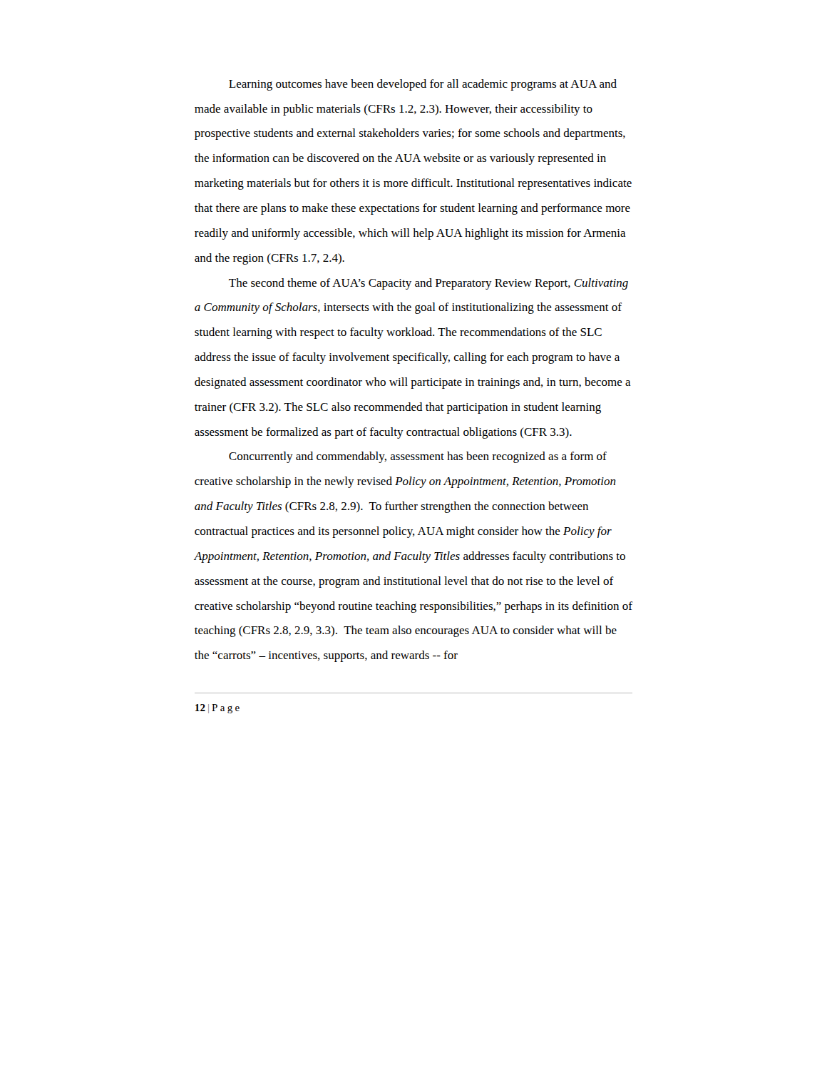Learning outcomes have been developed for all academic programs at AUA and made available in public materials (CFRs 1.2, 2.3). However, their accessibility to prospective students and external stakeholders varies; for some schools and departments, the information can be discovered on the AUA website or as variously represented in marketing materials but for others it is more difficult. Institutional representatives indicate that there are plans to make these expectations for student learning and performance more readily and uniformly accessible, which will help AUA highlight its mission for Armenia and the region (CFRs 1.7, 2.4).
The second theme of AUA’s Capacity and Preparatory Review Report, Cultivating a Community of Scholars, intersects with the goal of institutionalizing the assessment of student learning with respect to faculty workload. The recommendations of the SLC address the issue of faculty involvement specifically, calling for each program to have a designated assessment coordinator who will participate in trainings and, in turn, become a trainer (CFR 3.2). The SLC also recommended that participation in student learning assessment be formalized as part of faculty contractual obligations (CFR 3.3).
Concurrently and commendably, assessment has been recognized as a form of creative scholarship in the newly revised Policy on Appointment, Retention, Promotion and Faculty Titles (CFRs 2.8, 2.9). To further strengthen the connection between contractual practices and its personnel policy, AUA might consider how the Policy for Appointment, Retention, Promotion, and Faculty Titles addresses faculty contributions to assessment at the course, program and institutional level that do not rise to the level of creative scholarship “beyond routine teaching responsibilities,” perhaps in its definition of teaching (CFRs 2.8, 2.9, 3.3). The team also encourages AUA to consider what will be the “carrots” – incentives, supports, and rewards -- for
12|Page